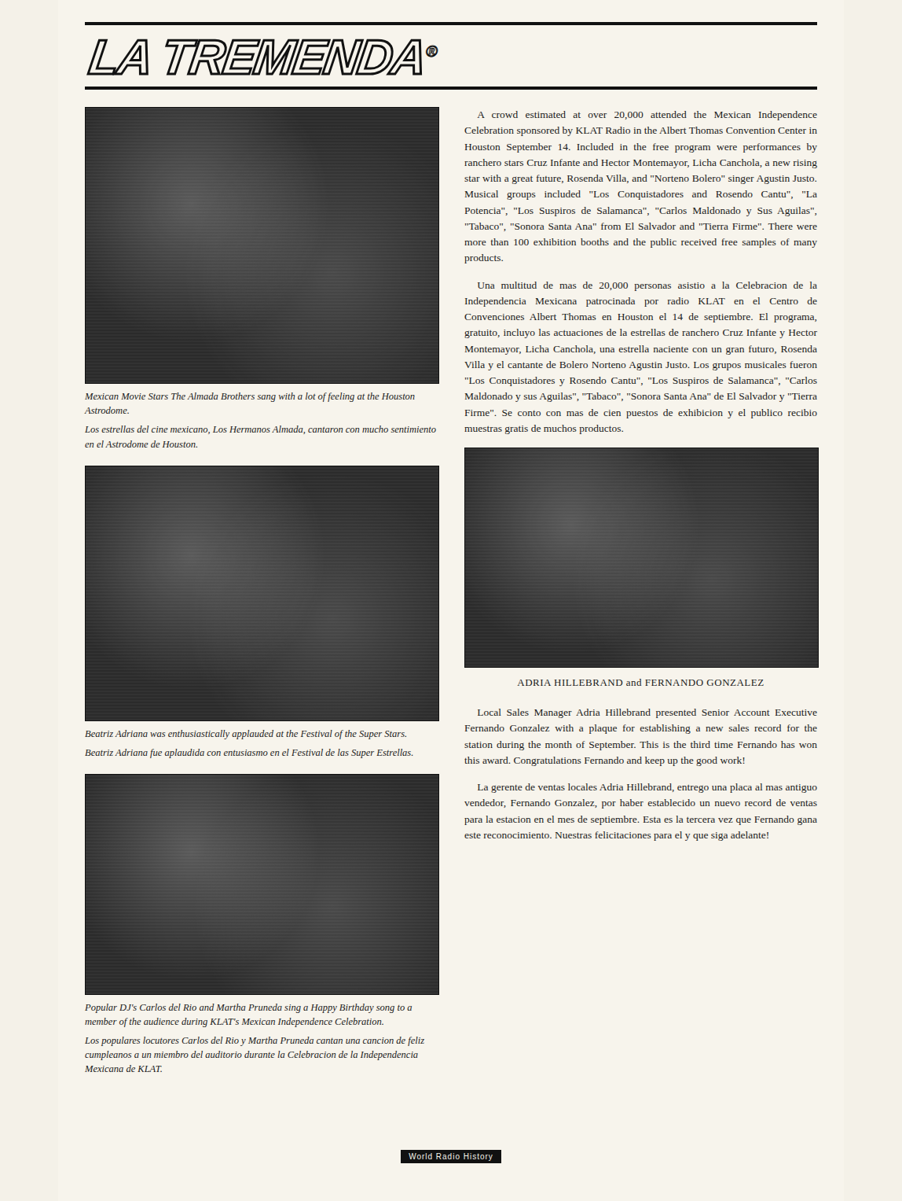LA TREMENDA®
Mexican Movie Stars The Almada Brothers sang with a lot of feeling at the Houston Astrodome. Los estrellas del cine mexicano, Los Hermanos Almada, cantaron con mucho sentimiento en el Astrodome de Houston.
Beatriz Adriana was enthusiastically applauded at the Festival of the Super Stars. Beatriz Adriana fue aplaudida con entusiasmo en el Festival de las Super Estrellas.
Popular DJ's Carlos del Rio and Martha Pruneda sing a Happy Birthday song to a member of the audience during KLAT's Mexican Independence Celebration. Los populares locutores Carlos del Rio y Martha Pruneda cantan una cancion de feliz cumpleanos a un miembro del auditorio durante la Celebracion de la Independencia Mexicana de KLAT.
A crowd estimated at over 20,000 attended the Mexican Independence Celebration sponsored by KLAT Radio in the Albert Thomas Convention Center in Houston September 14. Included in the free program were performances by ranchero stars Cruz Infante and Hector Montemayor, Licha Canchola, a new rising star with a great future, Rosenda Villa, and "Norteno Bolero" singer Agustin Justo. Musical groups included "Los Conquistadores and Rosendo Cantu", "La Potencia", "Los Suspiros de Salamanca", "Carlos Maldonado y Sus Aguilas", "Tabaco", "Sonora Santa Ana" from El Salvador and "Tierra Firme". There were more than 100 exhibition booths and the public received free samples of many products.
Una multitud de mas de 20,000 personas asistio a la Celebracion de la Independencia Mexicana patrocinada por radio KLAT en el Centro de Convenciones Albert Thomas en Houston el 14 de septiembre. El programa, gratuito, incluyo las actuaciones de la estrellas de ranchero Cruz Infante y Hector Montemayor, Licha Canchola, una estrella naciente con un gran futuro, Rosenda Villa y el cantante de Bolero Norteno Agustin Justo. Los grupos musicales fueron "Los Conquistadores y Rosendo Cantu", "Los Suspiros de Salamanca", "Carlos Maldonado y sus Aguilas", "Tabaco", "Sonora Santa Ana" de El Salvador y "Tierra Firme". Se conto con mas de cien puestos de exhibicion y el publico recibio muestras gratis de muchos productos.
ADRIA HILLEBRAND and FERNANDO GONZALEZ
Local Sales Manager Adria Hillebrand presented Senior Account Executive Fernando Gonzalez with a plaque for establishing a new sales record for the station during the month of September. This is the third time Fernando has won this award. Congratulations Fernando and keep up the good work!
La gerente de ventas locales Adria Hillebrand, entrego una placa al mas antiguo vendedor, Fernando Gonzalez, por haber establecido un nuevo record de ventas para la estacion en el mes de septiembre. Esta es la tercera vez que Fernando gana este reconocimiento. Nuestras felicitaciones para el y que siga adelante!
World Radio History